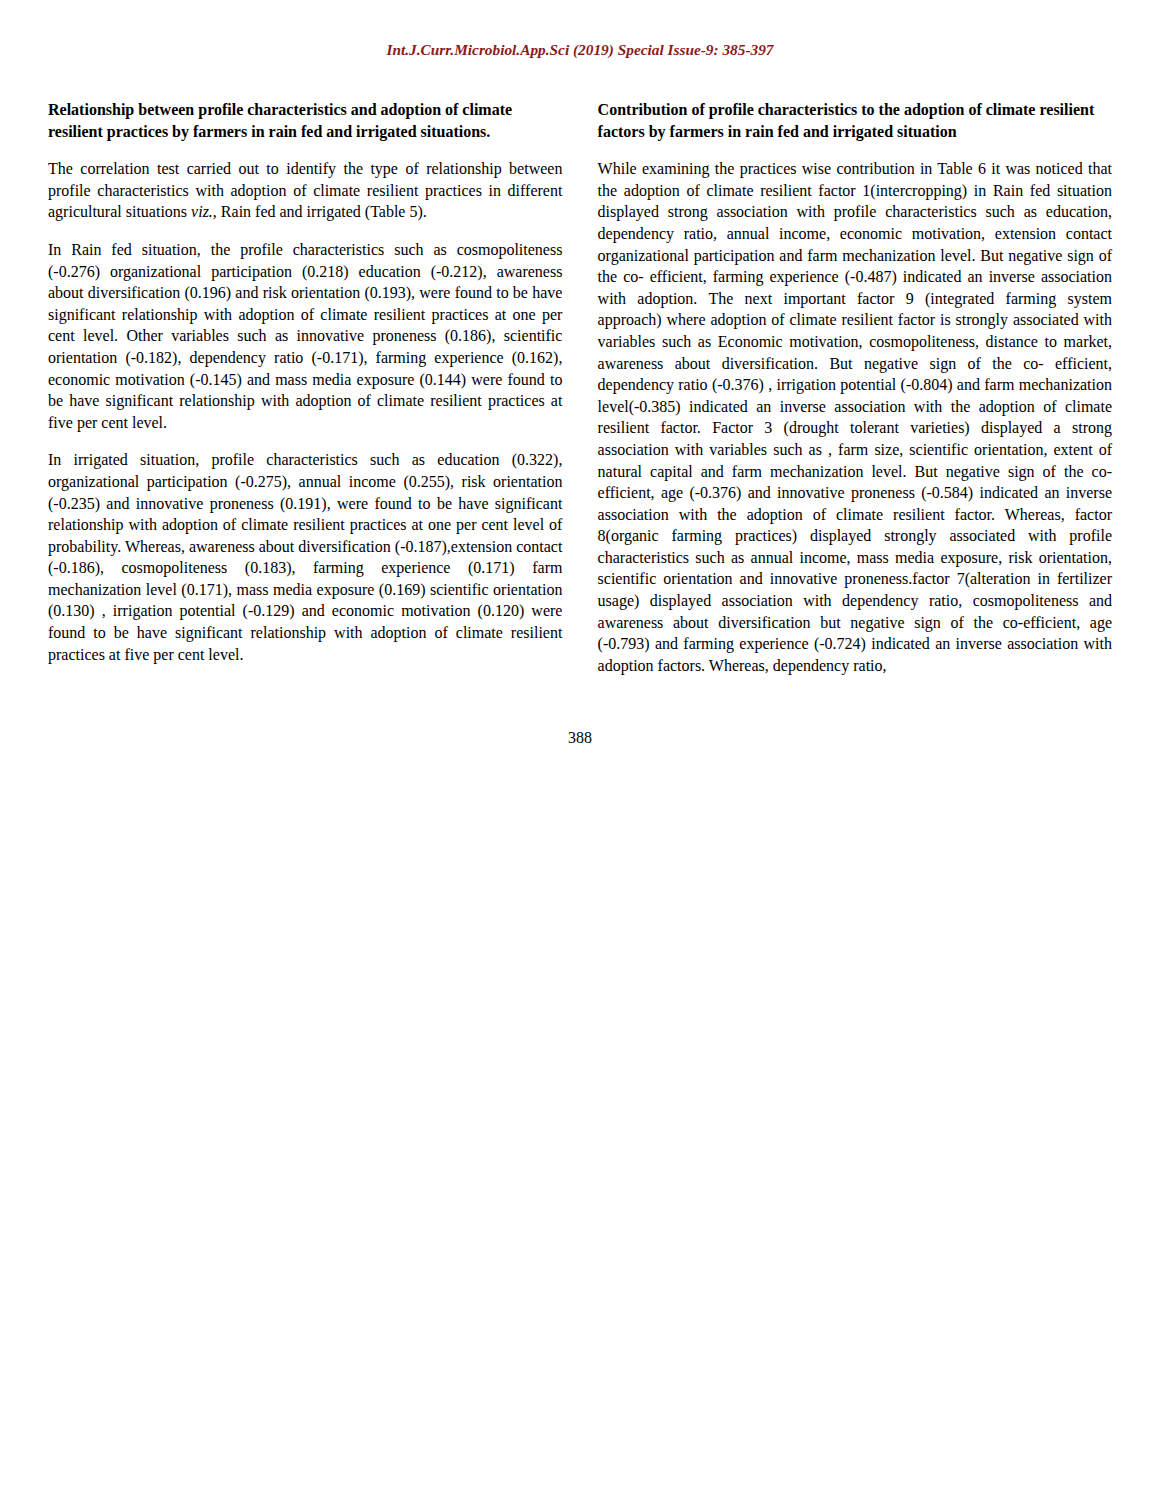Int.J.Curr.Microbiol.App.Sci (2019) Special Issue-9: 385-397
Relationship between profile characteristics and adoption of climate resilient practices by farmers in rain fed and irrigated situations.
The correlation test carried out to identify the type of relationship between profile characteristics with adoption of climate resilient practices in different agricultural situations viz., Rain fed and irrigated (Table 5).
In Rain fed situation, the profile characteristics such as cosmopoliteness (-0.276) organizational participation (0.218) education (-0.212), awareness about diversification (0.196) and risk orientation (0.193), were found to be have significant relationship with adoption of climate resilient practices at one per cent level. Other variables such as innovative proneness (0.186), scientific orientation (-0.182), dependency ratio (-0.171), farming experience (0.162), economic motivation (-0.145) and mass media exposure (0.144) were found to be have significant relationship with adoption of climate resilient practices at five per cent level.
In irrigated situation, profile characteristics such as education (0.322), organizational participation (-0.275), annual income (0.255), risk orientation (-0.235) and innovative proneness (0.191), were found to be have significant relationship with adoption of climate resilient practices at one per cent level of probability. Whereas, awareness about diversification (-0.187),extension contact (-0.186), cosmopoliteness (0.183), farming experience (0.171) farm mechanization level (0.171), mass media exposure (0.169) scientific orientation (0.130) , irrigation potential (-0.129) and economic motivation (0.120) were found to be have significant relationship with adoption of climate resilient practices at five per cent level.
Contribution of profile characteristics to the adoption of climate resilient factors by farmers in rain fed and irrigated situation
While examining the practices wise contribution in Table 6 it was noticed that the adoption of climate resilient factor 1(intercropping) in Rain fed situation displayed strong association with profile characteristics such as education, dependency ratio, annual income, economic motivation, extension contact organizational participation and farm mechanization level. But negative sign of the co- efficient, farming experience (-0.487) indicated an inverse association with adoption. The next important factor 9 (integrated farming system approach) where adoption of climate resilient factor is strongly associated with variables such as Economic motivation, cosmopoliteness, distance to market, awareness about diversification. But negative sign of the co- efficient, dependency ratio (-0.376) , irrigation potential (-0.804) and farm mechanization level(-0.385) indicated an inverse association with the adoption of climate resilient factor. Factor 3 (drought tolerant varieties) displayed a strong association with variables such as , farm size, scientific orientation, extent of natural capital and farm mechanization level. But negative sign of the co- efficient, age (-0.376) and innovative proneness (-0.584) indicated an inverse association with the adoption of climate resilient factor. Whereas, factor 8(organic farming practices) displayed strongly associated with profile characteristics such as annual income, mass media exposure, risk orientation, scientific orientation and innovative proneness.factor 7(alteration in fertilizer usage) displayed association with dependency ratio, cosmopoliteness and awareness about diversification but negative sign of the co-efficient, age (-0.793) and farming experience (-0.724) indicated an inverse association with adoption factors. Whereas, dependency ratio,
388